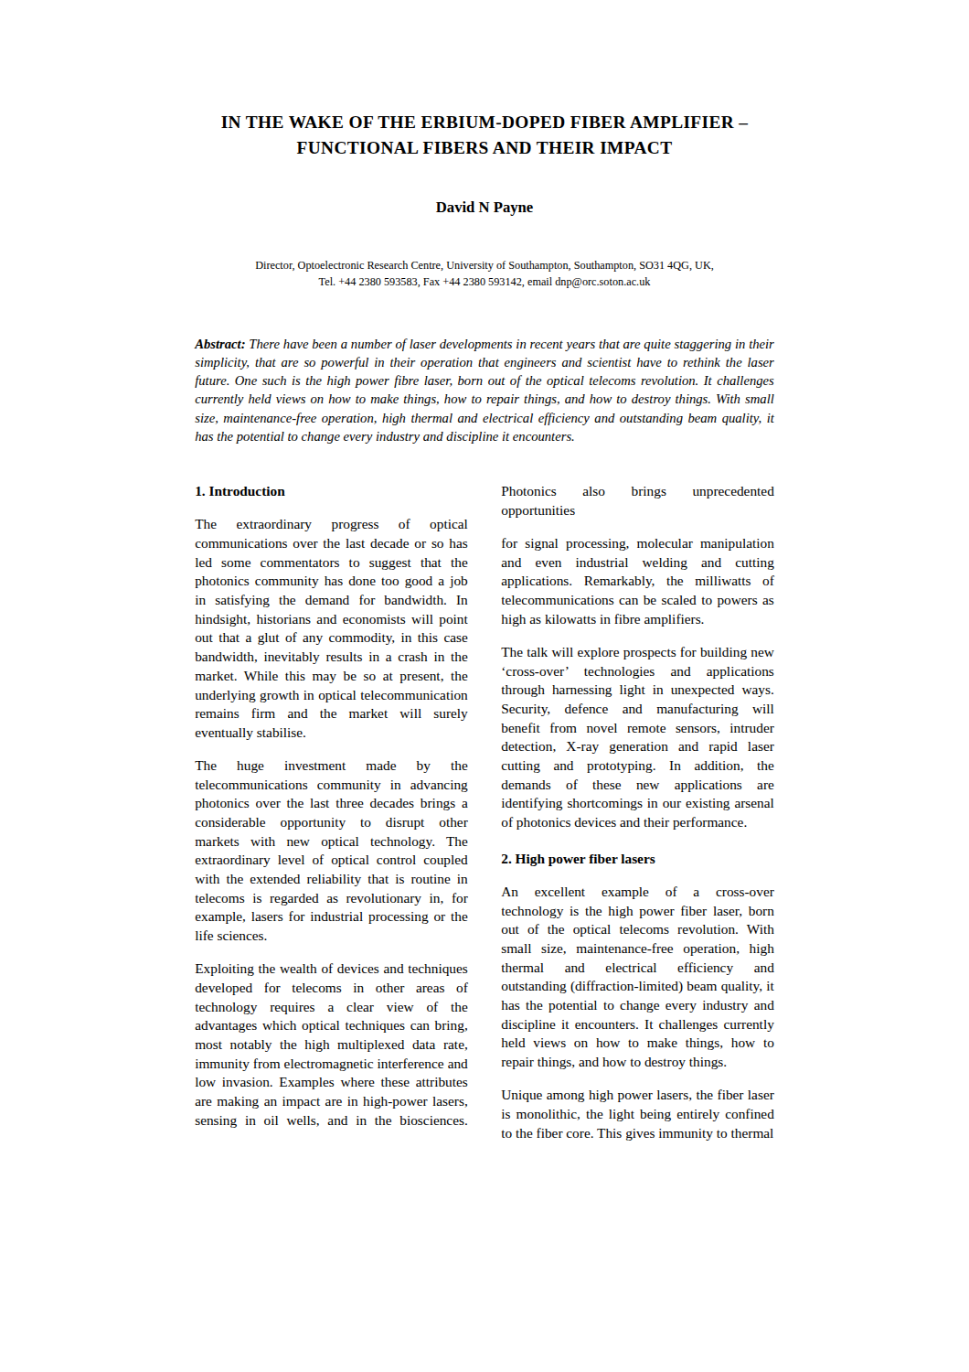In the Wake of the Erbium-Doped Fiber Amplifier – Functional Fibers and Their Impact
David N Payne
Director, Optoelectronic Research Centre, University of Southampton, Southampton, SO31 4QG, UK,
Tel. +44 2380 593583, Fax +44 2380 593142, email dnp@orc.soton.ac.uk
Abstract: There have been a number of laser developments in recent years that are quite staggering in their simplicity, that are so powerful in their operation that engineers and scientist have to rethink the laser future. One such is the high power fibre laser, born out of the optical telecoms revolution. It challenges currently held views on how to make things, how to repair things, and how to destroy things. With small size, maintenance-free operation, high thermal and electrical efficiency and outstanding beam quality, it has the potential to change every industry and discipline it encounters.
1. Introduction
The extraordinary progress of optical communications over the last decade or so has led some commentators to suggest that the photonics community has done too good a job in satisfying the demand for bandwidth. In hindsight, historians and economists will point out that a glut of any commodity, in this case bandwidth, inevitably results in a crash in the market. While this may be so at present, the underlying growth in optical telecommunication remains firm and the market will surely eventually stabilise.
The huge investment made by the telecommunications community in advancing photonics over the last three decades brings a considerable opportunity to disrupt other markets with new optical technology. The extraordinary level of optical control coupled with the extended reliability that is routine in telecoms is regarded as revolutionary in, for example, lasers for industrial processing or the life sciences.
Exploiting the wealth of devices and techniques developed for telecoms in other areas of technology requires a clear view of the advantages which optical techniques can bring, most notably the high multiplexed data rate, immunity from electromagnetic interference and low invasion. Examples where these attributes are making an impact are in high-power lasers, sensing in oil wells, and in the biosciences. Photonics also brings unprecedented opportunities
for signal processing, molecular manipulation and even industrial welding and cutting applications. Remarkably, the milliwatts of telecommunications can be scaled to powers as high as kilowatts in fibre amplifiers.
The talk will explore prospects for building new ‘cross-over’ technologies and applications through harnessing light in unexpected ways. Security, defence and manufacturing will benefit from novel remote sensors, intruder detection, X-ray generation and rapid laser cutting and prototyping. In addition, the demands of these new applications are identifying shortcomings in our existing arsenal of photonics devices and their performance.
2. High power fiber lasers
An excellent example of a cross-over technology is the high power fiber laser, born out of the optical telecoms revolution. With small size, maintenance-free operation, high thermal and electrical efficiency and outstanding (diffraction-limited) beam quality, it has the potential to change every industry and discipline it encounters. It challenges currently held views on how to make things, how to repair things, and how to destroy things.
Unique among high power lasers, the fiber laser is monolithic, the light being entirely confined to the fiber core. This gives immunity to thermal